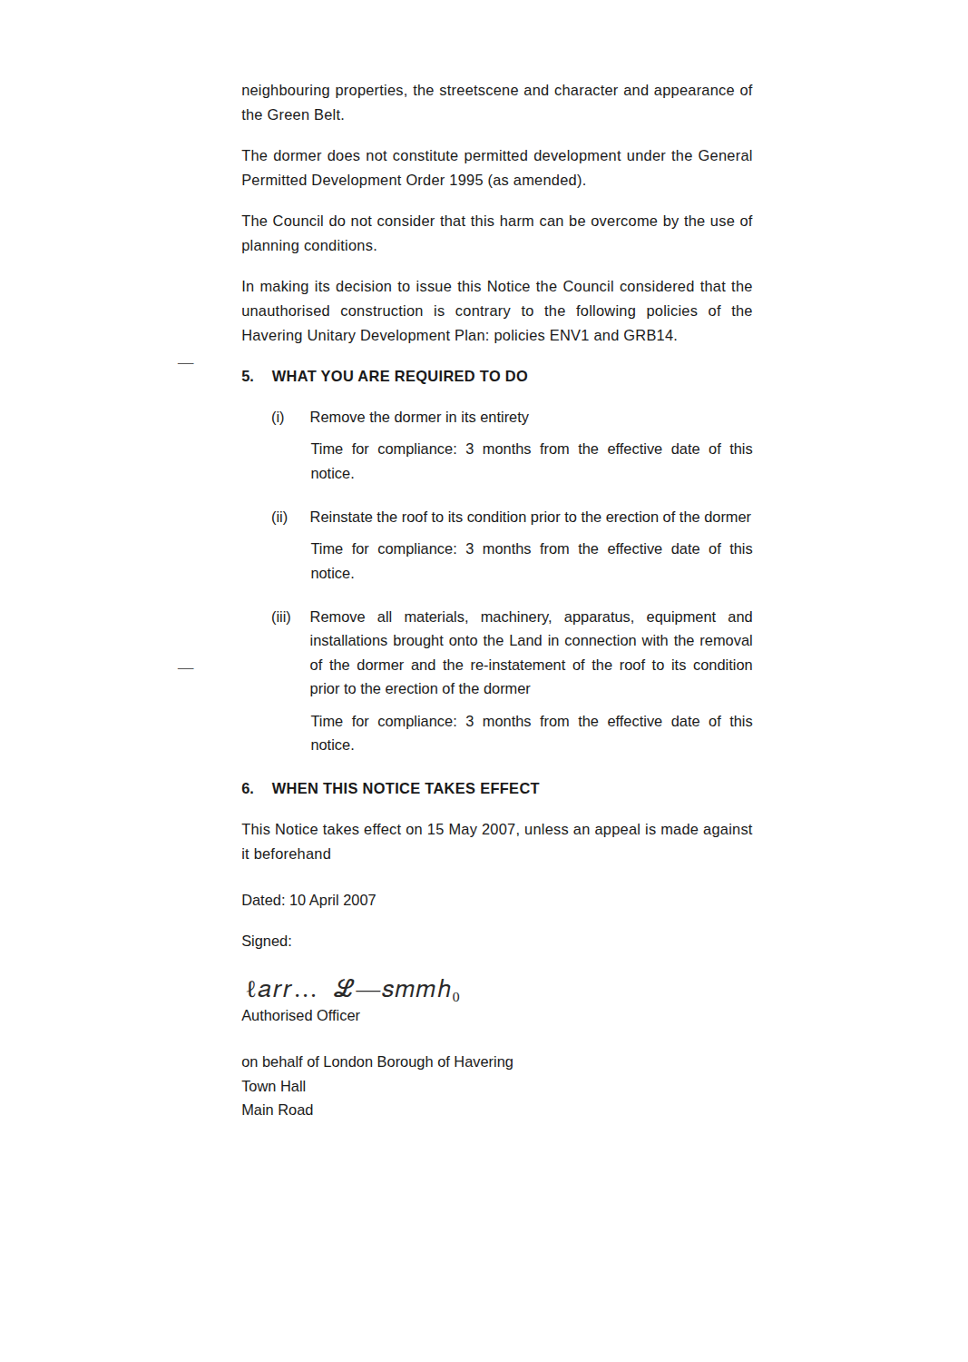— —
neighbouring properties, the streetscene and character and appearance of the Green Belt.
The dormer does not constitute permitted development under the General Permitted Development Order 1995 (as amended).
The Council do not consider that this harm can be overcome by the use of planning conditions.
In making its decision to issue this Notice the Council considered that the unauthorised construction is contrary to the following policies of the Havering Unitary Development Plan: policies ENV1 and GRB14.
5.
WHAT YOU ARE REQUIRED TO DO
(i)
Remove the dormer in its entirety
Time for compliance: 3 months from the effective date of this notice.
(ii)
Reinstate the roof to its condition prior to the erection of the dormer
Time for compliance: 3 months from the effective date of this notice.
(iii)
Remove all materials, machinery, apparatus, equipment and installations brought onto the Land in connection with the removal of the dormer and the re-instatement of the roof to its condition prior to the erection of the dormer
Time for compliance: 3 months from the effective date of this notice.
6.
WHEN THIS NOTICE TAKES EFFECT
This Notice takes effect on 15 May 2007, unless an appeal is made against it beforehand
Dated: 10 April 2007
Signed:
ℓ𝑎𝑟𝑟… ℒ—𝑠𝑚𝑚ℎ₀
Authorised Officer
on behalf of London Borough of Havering
Town Hall
Main Road